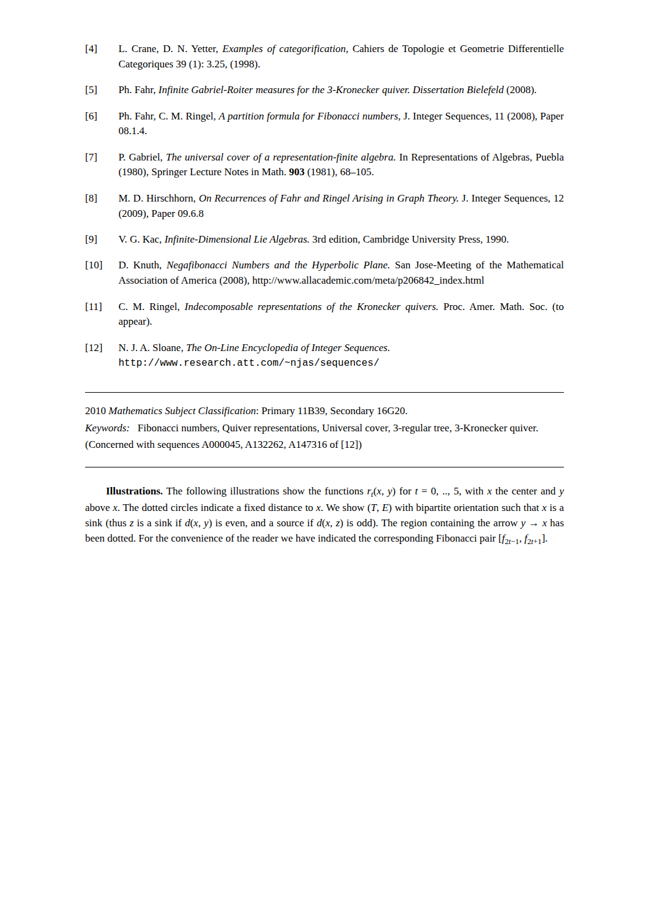[4] L. Crane, D. N. Yetter, Examples of categorification, Cahiers de Topologie et Geometrie Differentielle Categoriques 39 (1): 3.25, (1998).
[5] Ph. Fahr, Infinite Gabriel-Roiter measures for the 3-Kronecker quiver. Dissertation Bielefeld (2008).
[6] Ph. Fahr, C. M. Ringel, A partition formula for Fibonacci numbers, J. Integer Sequences, 11 (2008), Paper 08.1.4.
[7] P. Gabriel, The universal cover of a representation-finite algebra. In Representations of Algebras, Puebla (1980), Springer Lecture Notes in Math. 903 (1981), 68–105.
[8] M. D. Hirschhorn, On Recurrences of Fahr and Ringel Arising in Graph Theory. J. Integer Sequences, 12 (2009), Paper 09.6.8
[9] V. G. Kac, Infinite-Dimensional Lie Algebras. 3rd edition, Cambridge University Press, 1990.
[10] D. Knuth, Negafibonacci Numbers and the Hyperbolic Plane. San Jose-Meeting of the Mathematical Association of America (2008), http://www.allacademic.com/meta/p206842_index.html
[11] C. M. Ringel, Indecomposable representations of the Kronecker quivers. Proc. Amer. Math. Soc. (to appear).
[12] N. J. A. Sloane, The On-Line Encyclopedia of Integer Sequences.
http://www.research.att.com/~njas/sequences/
2010 Mathematics Subject Classification: Primary 11B39, Secondary 16G20.
Keywords: Fibonacci numbers, Quiver representations, Universal cover, 3-regular tree, 3-Kronecker quiver.
(Concerned with sequences A000045, A132262, A147316 of [12])
Illustrations. The following illustrations show the functions rt(x, y) for t = 0, .., 5, with x the center and y above x. The dotted circles indicate a fixed distance to x. We show (T, E) with bipartite orientation such that x is a sink (thus z is a sink if d(x, y) is even, and a source if d(x, z) is odd). The region containing the arrow y → x has been dotted. For the convenience of the reader we have indicated the corresponding Fibonacci pair [f2t−1, f2t+1].